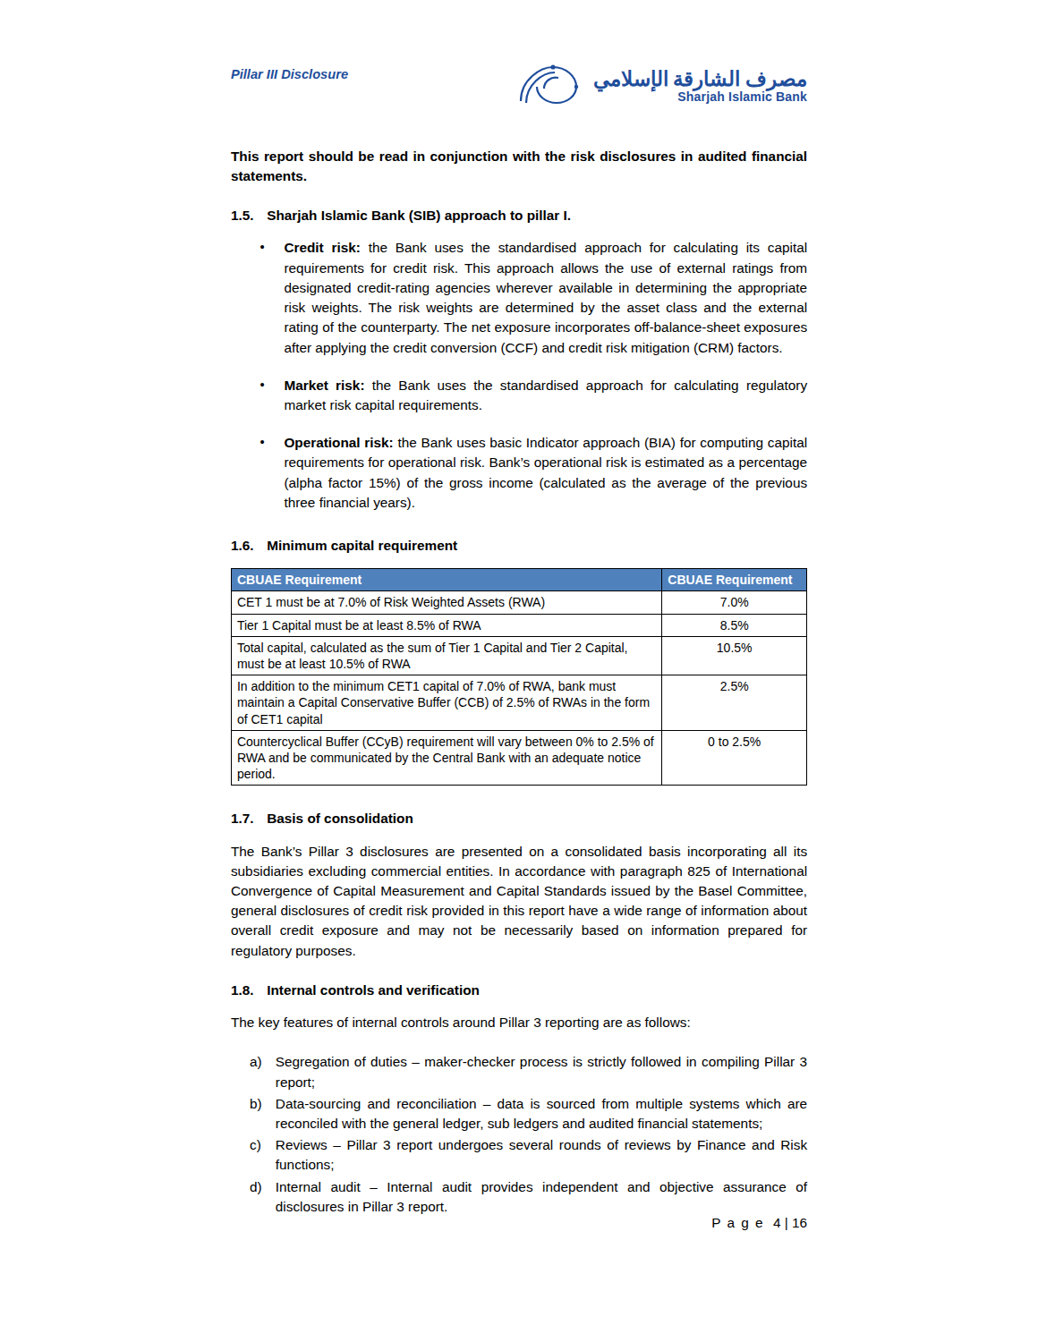Pillar III Disclosure
مصرف الشارقة الإسلامي
Sharjah Islamic Bank
This report should be read in conjunction with the risk disclosures in audited financial statements.
1.5. Sharjah Islamic Bank (SIB) approach to pillar I.
Credit risk: the Bank uses the standardised approach for calculating its capital requirements for credit risk. This approach allows the use of external ratings from designated credit-rating agencies wherever available in determining the appropriate risk weights. The risk weights are determined by the asset class and the external rating of the counterparty. The net exposure incorporates off-balance-sheet exposures after applying the credit conversion (CCF) and credit risk mitigation (CRM) factors.
Market risk: the Bank uses the standardised approach for calculating regulatory market risk capital requirements.
Operational risk: the Bank uses basic Indicator approach (BIA) for computing capital requirements for operational risk. Bank’s operational risk is estimated as a percentage (alpha factor 15%) of the gross income (calculated as the average of the previous three financial years).
1.6. Minimum capital requirement
| CBUAE Requirement | CBUAE Requirement |
| --- | --- |
| CET 1 must be at 7.0% of Risk Weighted Assets (RWA) | 7.0% |
| Tier 1 Capital must be at least 8.5% of RWA | 8.5% |
| Total capital, calculated as the sum of Tier 1 Capital and Tier 2 Capital, must be at least 10.5% of RWA | 10.5% |
| In addition to the minimum CET1 capital of 7.0% of RWA, bank must maintain a Capital Conservative Buffer (CCB) of 2.5% of RWAs in the form of CET1 capital | 2.5% |
| Countercyclical Buffer (CCyB) requirement will vary between 0% to 2.5% of RWA and be communicated by the Central Bank with an adequate notice period. | 0 to 2.5% |
1.7. Basis of consolidation
The Bank’s Pillar 3 disclosures are presented on a consolidated basis incorporating all its subsidiaries excluding commercial entities. In accordance with paragraph 825 of International Convergence of Capital Measurement and Capital Standards issued by the Basel Committee, general disclosures of credit risk provided in this report have a wide range of information about overall credit exposure and may not be necessarily based on information prepared for regulatory purposes.
1.8. Internal controls and verification
The key features of internal controls around Pillar 3 reporting are as follows:
Segregation of duties – maker-checker process is strictly followed in compiling Pillar 3 report;
Data-sourcing and reconciliation – data is sourced from multiple systems which are reconciled with the general ledger, sub ledgers and audited financial statements;
Reviews – Pillar 3 report undergoes several rounds of reviews by Finance and Risk functions;
Internal audit – Internal audit provides independent and objective assurance of disclosures in Pillar 3 report.
P a g e 4 | 16